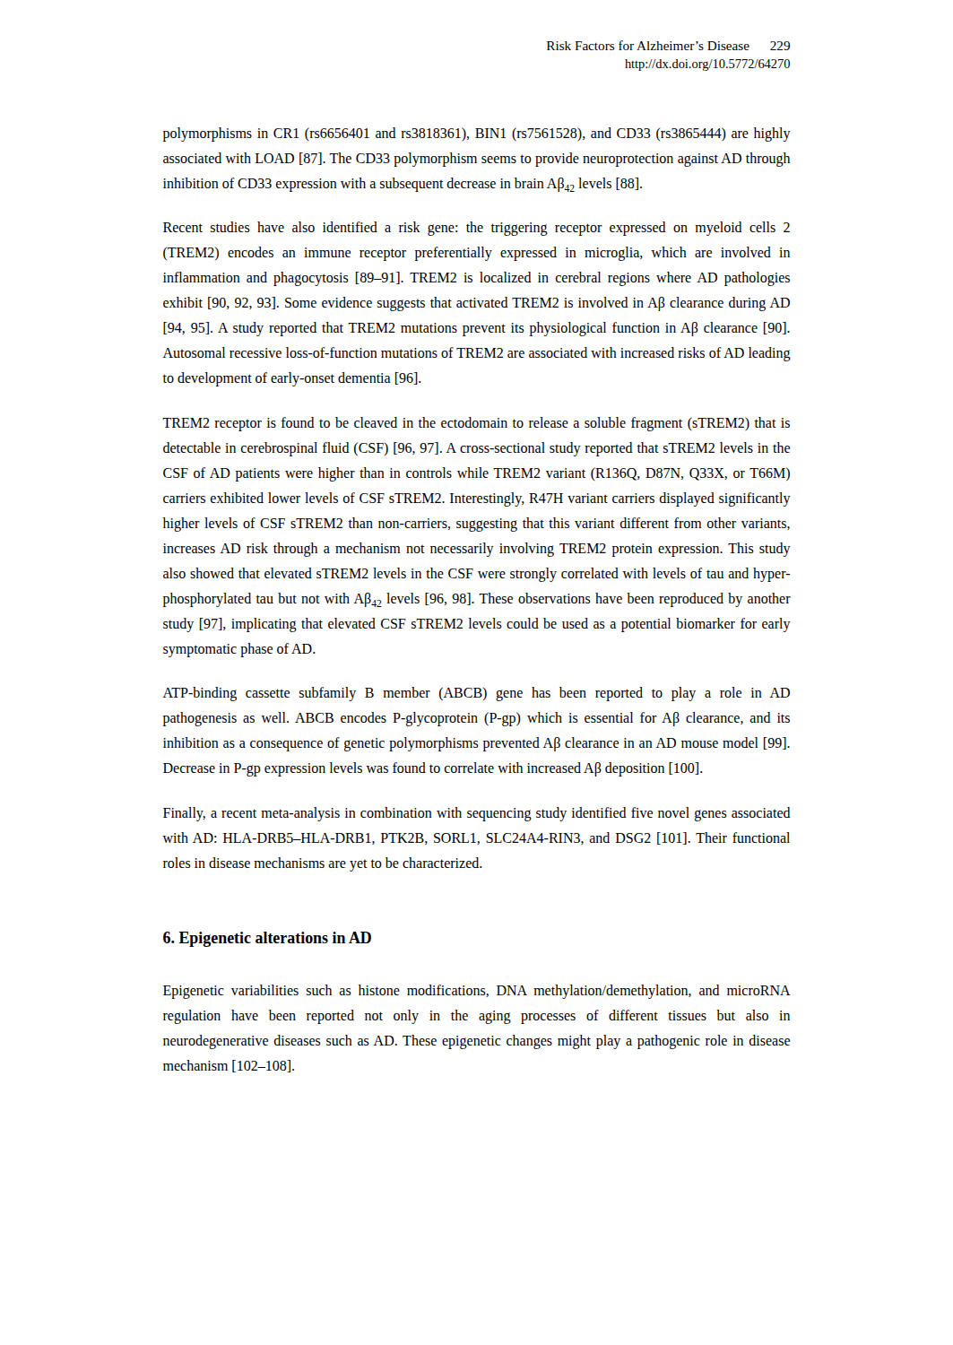Risk Factors for Alzheimer’s Disease 229 http://dx.doi.org/10.5772/64270
polymorphisms in CR1 (rs6656401 and rs3818361), BIN1 (rs7561528), and CD33 (rs3865444) are highly associated with LOAD [87]. The CD33 polymorphism seems to provide neuroprotection against AD through inhibition of CD33 expression with a subsequent decrease in brain Aβ42 levels [88].
Recent studies have also identified a risk gene: the triggering receptor expressed on myeloid cells 2 (TREM2) encodes an immune receptor preferentially expressed in microglia, which are involved in inflammation and phagocytosis [89–91]. TREM2 is localized in cerebral regions where AD pathologies exhibit [90, 92, 93]. Some evidence suggests that activated TREM2 is involved in Aβ clearance during AD [94, 95]. A study reported that TREM2 mutations prevent its physiological function in Aβ clearance [90]. Autosomal recessive loss-of-function mutations of TREM2 are associated with increased risks of AD leading to development of early-onset dementia [96].
TREM2 receptor is found to be cleaved in the ectodomain to release a soluble fragment (sTREM2) that is detectable in cerebrospinal fluid (CSF) [96, 97]. A cross-sectional study reported that sTREM2 levels in the CSF of AD patients were higher than in controls while TREM2 variant (R136Q, D87N, Q33X, or T66M) carriers exhibited lower levels of CSF sTREM2. Interestingly, R47H variant carriers displayed significantly higher levels of CSF sTREM2 than non-carriers, suggesting that this variant different from other variants, increases AD risk through a mechanism not necessarily involving TREM2 protein expression. This study also showed that elevated sTREM2 levels in the CSF were strongly correlated with levels of tau and hyper-phosphorylated tau but not with Aβ42 levels [96, 98]. These observations have been reproduced by another study [97], implicating that elevated CSF sTREM2 levels could be used as a potential biomarker for early symptomatic phase of AD.
ATP-binding cassette subfamily B member (ABCB) gene has been reported to play a role in AD pathogenesis as well. ABCB encodes P-glycoprotein (P-gp) which is essential for Aβ clearance, and its inhibition as a consequence of genetic polymorphisms prevented Aβ clearance in an AD mouse model [99]. Decrease in P-gp expression levels was found to correlate with increased Aβ deposition [100].
Finally, a recent meta-analysis in combination with sequencing study identified five novel genes associated with AD: HLA-DRB5–HLA-DRB1, PTK2B, SORL1, SLC24A4-RIN3, and DSG2 [101]. Their functional roles in disease mechanisms are yet to be characterized.
6. Epigenetic alterations in AD
Epigenetic variabilities such as histone modifications, DNA methylation/demethylation, and microRNA regulation have been reported not only in the aging processes of different tissues but also in neurodegenerative diseases such as AD. These epigenetic changes might play a pathogenic role in disease mechanism [102–108].